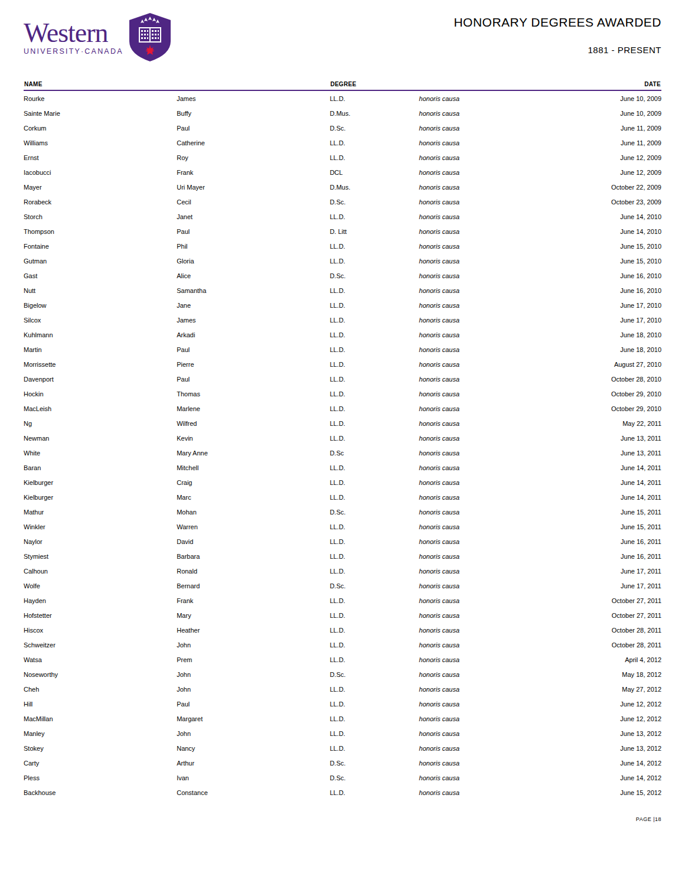Western
UNIVERSITY·CANADA
HONORARY DEGREES AWARDED
1881 - PRESENT
| NAME | DEGREE | DATE |
| --- | --- | --- |
| Rourke | James | LL.D. | honoris causa | June 10, 2009 |
| Sainte Marie | Buffy | D.Mus. | honoris causa | June 10, 2009 |
| Corkum | Paul | D.Sc. | honoris causa | June 11, 2009 |
| Williams | Catherine | LL.D. | honoris causa | June 11, 2009 |
| Ernst | Roy | LL.D. | honoris causa | June 12, 2009 |
| Iacobucci | Frank | DCL | honoris causa | June 12, 2009 |
| Mayer | Uri Mayer | D.Mus. | honoris causa | October 22, 2009 |
| Rorabeck | Cecil | D.Sc. | honoris causa | October 23, 2009 |
| Storch | Janet | LL.D. | honoris causa | June 14, 2010 |
| Thompson | Paul | D. Litt | honoris causa | June 14, 2010 |
| Fontaine | Phil | LL.D. | honoris causa | June 15, 2010 |
| Gutman | Gloria | LL.D. | honoris causa | June 15, 2010 |
| Gast | Alice | D.Sc. | honoris causa | June 16, 2010 |
| Nutt | Samantha | LL.D. | honoris causa | June 16, 2010 |
| Bigelow | Jane | LL.D. | honoris causa | June 17, 2010 |
| Silcox | James | LL.D. | honoris causa | June 17, 2010 |
| Kuhlmann | Arkadi | LL.D. | honoris causa | June 18, 2010 |
| Martin | Paul | LL.D. | honoris causa | June 18, 2010 |
| Morrissette | Pierre | LL.D. | honoris causa | August 27, 2010 |
| Davenport | Paul | LL.D. | honoris causa | October 28, 2010 |
| Hockin | Thomas | LL.D. | honoris causa | October 29, 2010 |
| MacLeish | Marlene | LL.D. | honoris causa | October 29, 2010 |
| Ng | Wilfred | LL.D. | honoris causa | May 22, 2011 |
| Newman | Kevin | LL.D. | honoris causa | June 13, 2011 |
| White | Mary Anne | D.Sc | honoris causa | June 13, 2011 |
| Baran | Mitchell | LL.D. | honoris causa | June 14, 2011 |
| Kielburger | Craig | LL.D. | honoris causa | June 14, 2011 |
| Kielburger | Marc | LL.D. | honoris causa | June 14, 2011 |
| Mathur | Mohan | D.Sc. | honoris causa | June 15, 2011 |
| Winkler | Warren | LL.D. | honoris causa | June 15, 2011 |
| Naylor | David | LL.D. | honoris causa | June 16, 2011 |
| Stymiest | Barbara | LL.D. | honoris causa | June 16, 2011 |
| Calhoun | Ronald | LL.D. | honoris causa | June 17, 2011 |
| Wolfe | Bernard | D.Sc. | honoris causa | June 17, 2011 |
| Hayden | Frank | LL.D. | honoris causa | October 27, 2011 |
| Hofstetter | Mary | LL.D. | honoris causa | October 27, 2011 |
| Hiscox | Heather | LL.D. | honoris causa | October 28, 2011 |
| Schweitzer | John | LL.D. | honoris causa | October 28, 2011 |
| Watsa | Prem | LL.D. | honoris causa | April 4, 2012 |
| Noseworthy | John | D.Sc. | honoris causa | May 18, 2012 |
| Cheh | John | LL.D. | honoris causa | May 27, 2012 |
| Hill | Paul | LL.D. | honoris causa | June 12, 2012 |
| MacMillan | Margaret | LL.D. | honoris causa | June 12, 2012 |
| Manley | John | LL.D. | honoris causa | June 13, 2012 |
| Stokey | Nancy | LL.D. | honoris causa | June 13, 2012 |
| Carty | Arthur | D.Sc. | honoris causa | June 14, 2012 |
| Pless | Ivan | D.Sc. | honoris causa | June 14, 2012 |
| Backhouse | Constance | LL.D. | honoris causa | June 15, 2012 |
PAGE |18